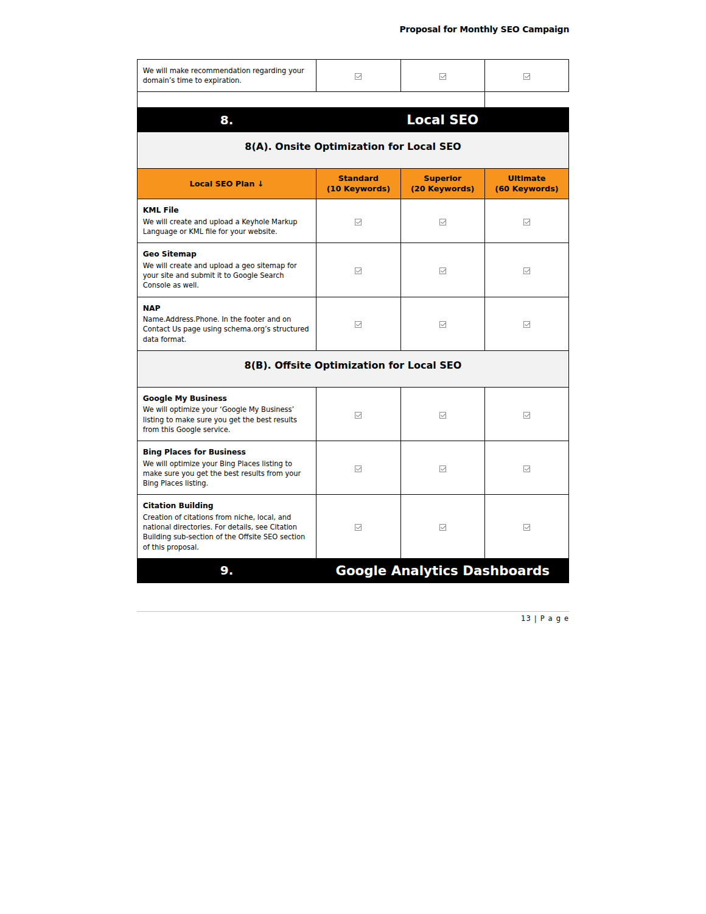Proposal for Monthly SEO Campaign
| We will make recommendation regarding your domain’s time to expiration. | | | |
| 8. | Local SEO |
| 8(A). Onsite Optimization for Local SEO |
| Local SEO Plan ↓ | Standard (10 Keywords) | Superior (20 Keywords) | Ultimate (60 Keywords) |
| KML File We will create and upload a Keyhole Markup Language or KML file for your website. | | | |
| Geo Sitemap We will create and upload a geo sitemap for your site and submit it to Google Search Console as well. | | | |
| NAP Name.Address.Phone. In the footer and on Contact Us page using schema.org’s structured data format. | | | |
| 8(B). Offsite Optimization for Local SEO |
| Google My Business We will optimize your ‘Google My Business’ listing to make sure you get the best results from this Google service. | | | |
| Bing Places for Business We will optimize your Bing Places listing to make sure you get the best results from your Bing Places listing. | | | |
| Citation Building Creation of citations from niche, local, and national directories. For details, see Citation Building sub-section of the Offsite SEO section of this proposal. | | | |
| 9. | Google Analytics Dashboards |
13 | P a g e